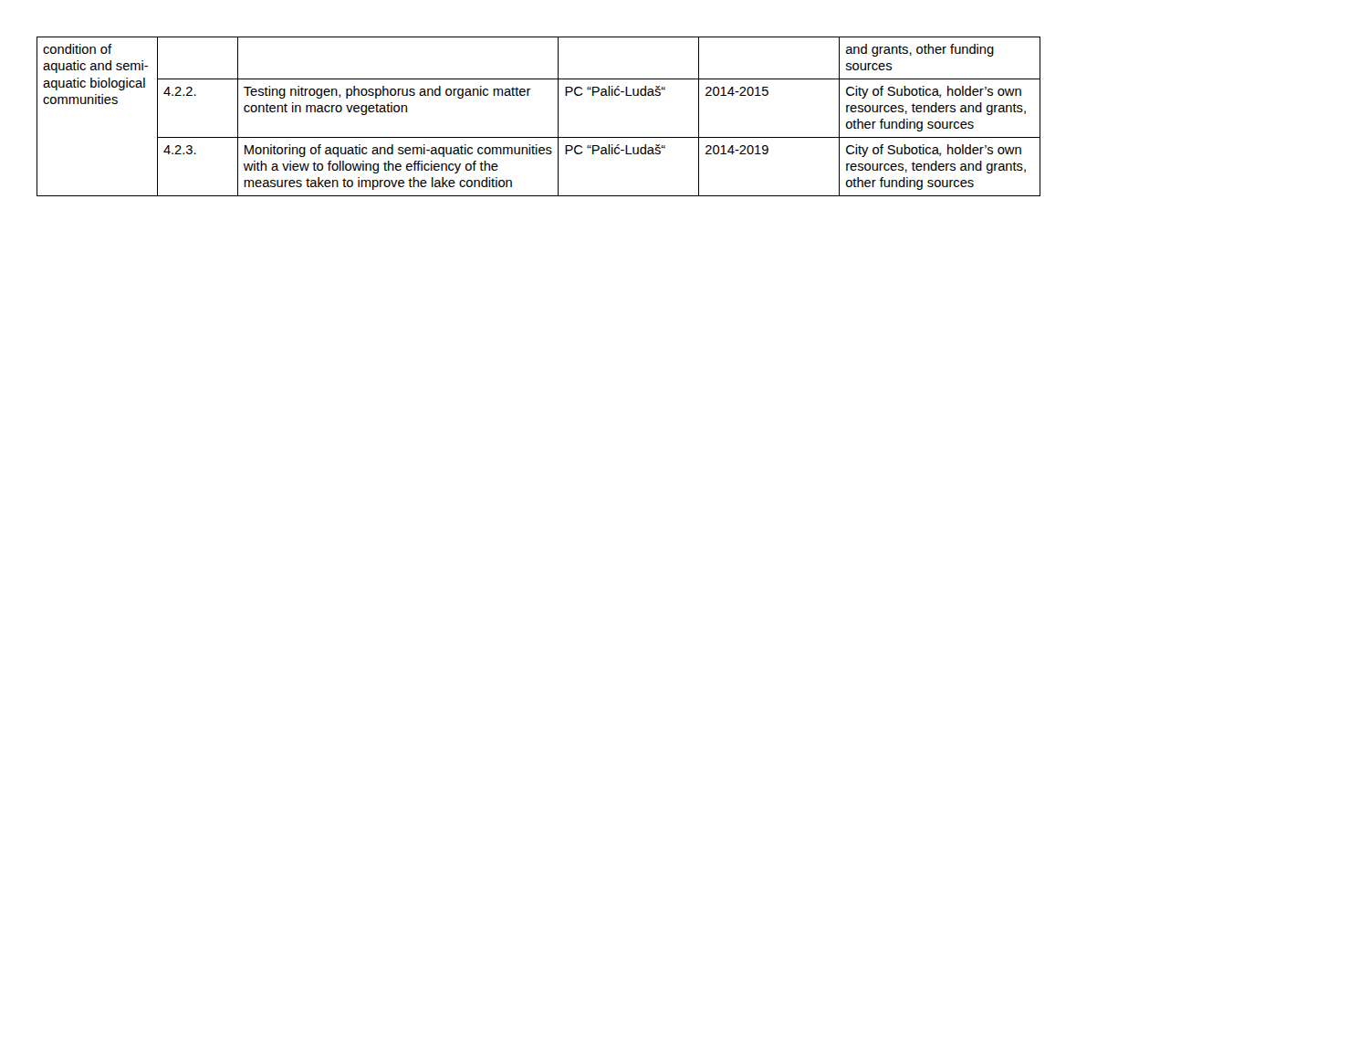| condition of aquatic and semi-aquatic biological communities | | | | | and grants, other funding sources |
| 4.2.2. | Testing nitrogen, phosphorus and organic matter content in macro vegetation | PC “Palić-Ludaš“ | 2014-2015 | City of Subotica , holder’s own resources, tenders and grants, other funding sources |
| 4.2.3. | Monitoring of aquatic and semi-aquatic communities with a view to following the efficiency of the measures taken to improve the lake condition | PC “Palić-Ludaš“ | 2014-2019 | City of Subotica , holder’s own resources, tenders and grants, other funding sources |